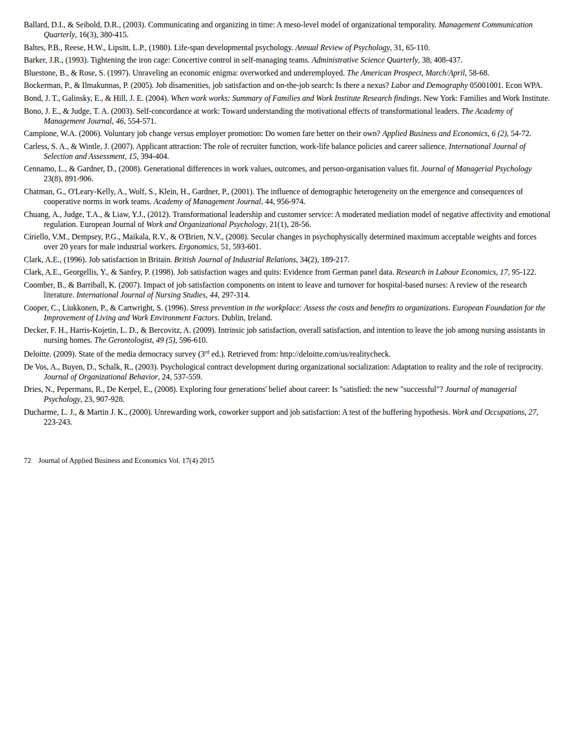Ballard, D.I., & Seibold, D.R., (2003). Communicating and organizing in time: A meso-level model of organizational temporality. Management Communication Quarterly, 16(3), 380-415.
Baltes, P.B., Reese, H.W., Lipsitt, L.P., (1980). Life-span developmental psychology. Annual Review of Psychology, 31, 65-110.
Barker, J.R., (1993). Tightening the iron cage: Concertive control in self-managing teams. Administrative Science Quarterly, 38, 408-437.
Bluestone, B., & Rose, S. (1997). Unraveling an economic enigma: overworked and underemployed. The American Prospect, March/April, 58-68.
Bockerman, P., & Ilmakunnas, P. (2005). Job disamenities, job satisfaction and on-the-job search: Is there a nexus? Labor and Demography 05001001. Econ WPA.
Bond, J. T., Galinsky, E., & Hill, J. E. (2004). When work works: Summary of Families and Work Institute Research findings. New York: Families and Work Institute.
Bono, J. E., & Judge, T. A. (2003). Self-concordance at work: Toward understanding the motivational effects of transformational leaders. The Academy of Management Journal, 46, 554-571.
Campione, W.A. (2006). Voluntary job change versus employer promotion: Do women fare better on their own? Applied Business and Economics, 6 (2), 54-72.
Carless, S. A., & Wintle, J. (2007). Applicant attraction: The role of recruiter function, work-life balance policies and career salience. International Journal of Selection and Assessment, 15, 394-404.
Cennamo, L., & Gardner, D., (2008). Generational differences in work values, outcomes, and person-organisation values fit. Journal of Managerial Psychology 23(8), 891-906.
Chatman, G., O'Leary-Kelly, A., Wolf, S., Klein, H., Gardner, P., (2001). The influence of demographic heterogeneity on the emergence and consequences of cooperative norms in work teams. Academy of Management Journal, 44, 956-974.
Chuang, A., Judge, T.A., & Liaw, Y.J., (2012). Transformational leadership and customer service: A moderated mediation model of negative affectivity and emotional regulation. European Journal of Work and Organizational Psychology, 21(1), 28-56.
Ciriello, V.M., Dempsey, P.G., Maikala, R.V., & O'Brien, N.V., (2008). Secular changes in psychophysically determined maximum acceptable weights and forces over 20 years for male industrial workers. Ergonomics, 51, 593-601.
Clark, A.E., (1996). Job satisfaction in Britain. British Journal of Industrial Relations, 34(2), 189-217.
Clark, A.E., Georgellis, Y., & Sanfey, P. (1998). Job satisfaction wages and quits: Evidence from German panel data. Research in Labour Economics, 17, 95-122.
Coomber, B., & Barriball, K. (2007). Impact of job satisfaction components on intent to leave and turnover for hospital-based nurses: A review of the research literature. International Journal of Nursing Studies, 44, 297-314.
Cooper, C., Liukkonen, P., & Cartwright, S. (1996). Stress prevention in the workplace: Assess the costs and benefits to organizations. European Foundation for the Improvement of Living and Work Environment Factors. Dublin, Ireland.
Decker, F. H., Harris-Kojetin, L. D., & Bercovitz, A. (2009). Intrinsic job satisfaction, overall satisfaction, and intention to leave the job among nursing assistants in nursing homes. The Gerontologist, 49 (5), 596-610.
Deloitte. (2009). State of the media democracy survey (3rd ed.). Retrieved from: http://deloitte.com/us/realitycheck.
De Vos, A., Buyen, D., Schalk, R., (2003). Psychological contract development during organizational socialization: Adaptation to reality and the role of reciprocity. Journal of Organizational Behavior, 24, 537-559.
Dries, N., Pepermans, R., De Kerpel, E., (2008). Exploring four generations' belief about career: Is "satisfied: the new "successful"? Journal of managerial Psychology, 23, 907-928.
Ducharme, L. J., & Martin J. K., (2000). Unrewarding work, coworker support and job satisfaction: A test of the buffering hypothesis. Work and Occupations, 27, 223-243.
72 Journal of Applied Business and Economics Vol. 17(4) 2015